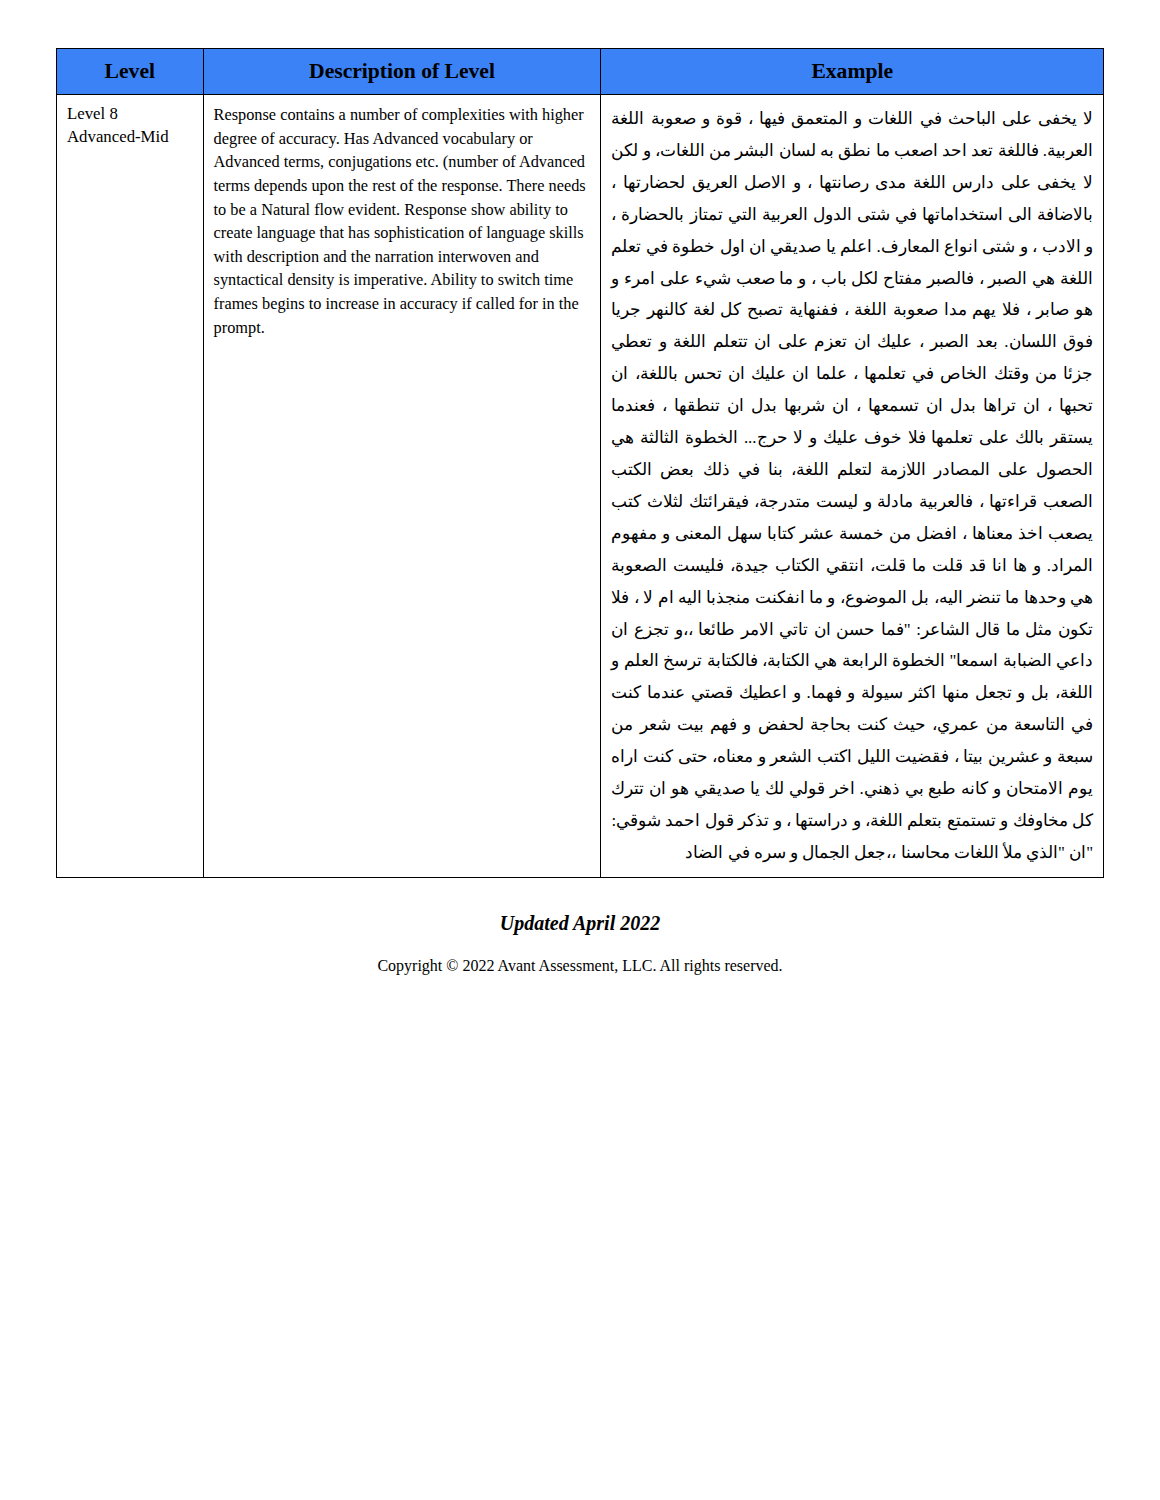| Level | Description of Level | Example |
| --- | --- | --- |
| Level 8 Advanced-Mid | Response contains a number of complexities with higher degree of accuracy. Has Advanced vocabulary or Advanced terms, conjugations etc. (number of Advanced terms depends upon the rest of the response. There needs to be a Natural flow evident. Response show ability to create language that has sophistication of language skills with description and the narration interwoven and syntactical density is imperative. Ability to switch time frames begins to increase in accuracy if called for in the prompt. | لا يخفى على الباحث في اللغات و المتعمق فيها ، قوة و صعوبة اللغة العربية. فاللغة تعد احد اصعب ما نطق به لسان البشر من اللغات، و لكن لا يخفى على دارس اللغة مدى رصانتها ، و الاصل العريق لحضارتها ، بالاضافة الى استخداماتها في شتى الدول العربية التي تمتاز بالحضارة ، و الادب ، و شتى انواع المعارف. اعلم يا صديقي ان اول خطوة في تعلم اللغة هي الصبر ، فالصبر مفتاح لكل باب ، و ما صعب شيء على امرء و هو صابر ، فلا يهم مدا صعوبة اللغة ، ففنهاية تصبح كل لغة كالنهر جريا فوق اللسان. بعد الصبر ، عليك ان تعزم على ان تتعلم اللغة و تعطي جزئا من وقتك الخاص في تعلمها ، علما ان عليك ان تحس باللغة، ان تحبها ، ان تراها بدل ان تسمعها ، ان شربها بدل ان تنطقها ، فعندما يستقر بالك على تعلمها فلا خوف عليك و لا حرج... الخطوة الثالثة هي الحصول على المصادر اللازمة لتعلم اللغة، بنا في ذلك بعض الكتب الصعب قراءتها ، فالعربية مادلة و ليست متدرجة، فيقرائتك لثلاث كتب يصعب اخذ معناها ، افضل من خمسة عشر كتابا سهل المعنى و مفهوم المراد. و ها انا قد قلت ما قلت، انتقي الكتاب جيدة، فليست الصعوبة هي وحدها ما تنضر اليه، بل الموضوع، و ما انفكنت منجذبا اليه ام لا ، فلا تكون مثل ما قال الشاعر: "فما حسن ان تاتي الامر طائعا ،،و تجزع ان داعي الضبابة اسمعا" الخطوة الرابعة هي الكتابة، فالكتابة ترسخ العلم و اللغة، بل و تجعل منها اكثر سيولة و فهما. و اعطيك قصتي عندما كنت في التاسعة من عمري، حيث كنت بحاجة لحفض و فهم بيت شعر من سبعة و عشرين بيتا ، فقضيت الليل اكتب الشعر و معناه، حتى كنت اراه يوم الامتحان و كانه طبع بي ذهني. اخر قولي لك يا صديقي هو ان تترك كل مخاوفك و تستمتع بتعلم اللغة، و دراستها ، و تذكر قول احمد شوقي: "ان "الذي ملأ اللغات محاسنا ،،جعل الجمال و سره في الضاد |
Updated April 2022
Copyright © 2022 Avant Assessment, LLC. All rights reserved.